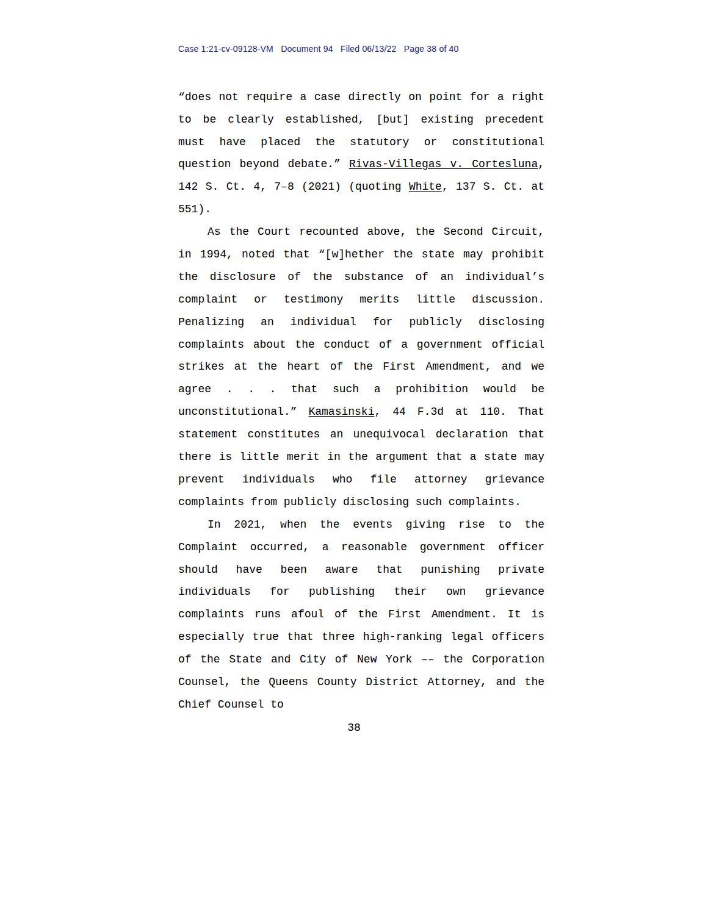Case 1:21-cv-09128-VM Document 94 Filed 06/13/22 Page 38 of 40
“does not require a case directly on point for a right to be clearly established, [but] existing precedent must have placed the statutory or constitutional question beyond debate.” Rivas-Villegas v. Cortesluna, 142 S. Ct. 4, 7–8 (2021) (quoting White, 137 S. Ct. at 551).
As the Court recounted above, the Second Circuit, in 1994, noted that “[w]hether the state may prohibit the disclosure of the substance of an individual’s complaint or testimony merits little discussion. Penalizing an individual for publicly disclosing complaints about the conduct of a government official strikes at the heart of the First Amendment, and we agree . . . that such a prohibition would be unconstitutional.” Kamasinski, 44 F.3d at 110. That statement constitutes an unequivocal declaration that there is little merit in the argument that a state may prevent individuals who file attorney grievance complaints from publicly disclosing such complaints.
In 2021, when the events giving rise to the Complaint occurred, a reasonable government officer should have been aware that punishing private individuals for publishing their own grievance complaints runs afoul of the First Amendment. It is especially true that three high-ranking legal officers of the State and City of New York –– the Corporation Counsel, the Queens County District Attorney, and the Chief Counsel to
38